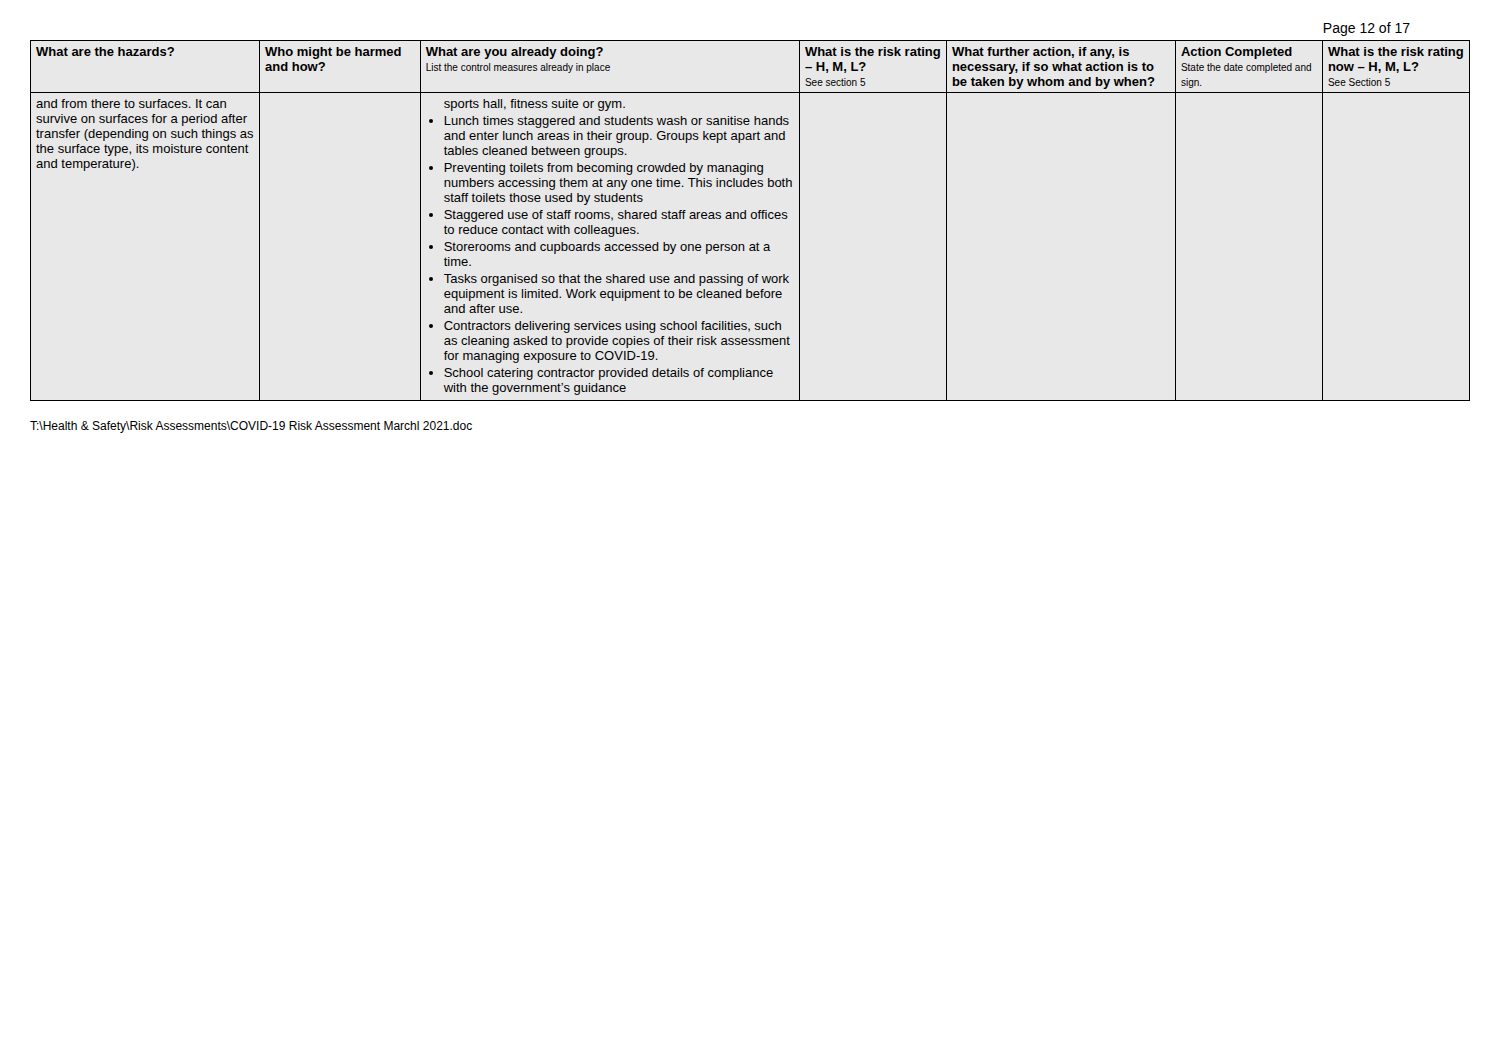Page 12 of 17
| What are the hazards? | Who might be harmed and how? | What are you already doing? List the control measures already in place | What is the risk rating – H, M, L? See section 5 | What further action, if any, is necessary, if so what action is to be taken by whom and by when? | Action Completed State the date completed and sign. | What is the risk rating now – H, M, L? See Section 5 |
| --- | --- | --- | --- | --- | --- | --- |
| and from there to surfaces. It can survive on surfaces for a period after transfer (depending on such things as the surface type, its moisture content and temperature). | | sports hall, fitness suite or gym. Lunch times staggered and students wash or sanitise hands and enter lunch areas in their group. Groups kept apart and tables cleaned between groups. Preventing toilets from becoming crowded by managing numbers accessing them at any one time. This includes both staff toilets those used by students Staggered use of staff rooms, shared staff areas and offices to reduce contact with colleagues. Storerooms and cupboards accessed by one person at a time. Tasks organised so that the shared use and passing of work equipment is limited. Work equipment to be cleaned before and after use. Contractors delivering services using school facilities, such as cleaning asked to provide copies of their risk assessment for managing exposure to COVID-19. School catering contractor provided details of compliance with the government’s guidance | | | | |
T:\Health & Safety\Risk Assessments\COVID-19 Risk Assessment Marchl 2021.doc